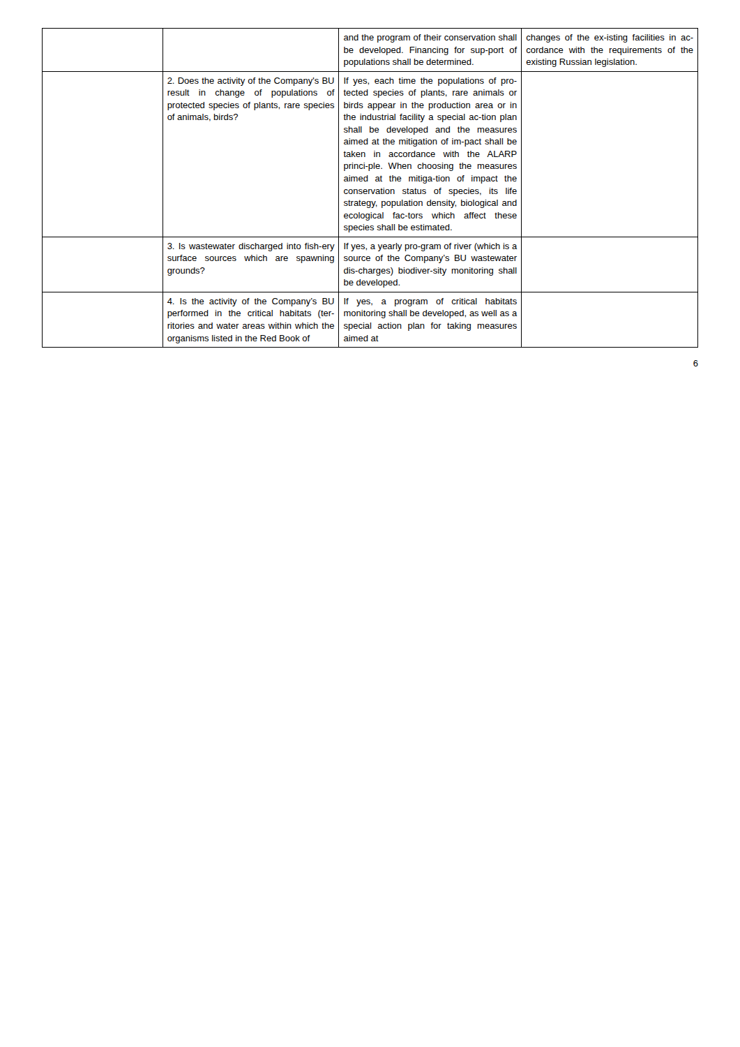| | | and the program of their conservation shall be developed. Financing for sup-port of populations shall be determined. | changes of the ex-isting facilities in ac-cordance with the requirements of the existing Russian legislation. |
| | 2. Does the activity of the Company's BU result in change of populations of protected species of plants, rare species of animals, birds? | If yes, each time the populations of pro-tected species of plants, rare animals or birds appear in the production area or in the industrial facility a special ac-tion plan shall be developed and the measures aimed at the mitigation of im-pact shall be taken in accordance with the ALARP princi-ple. When choosing the measures aimed at the mitiga-tion of impact the conservation status of species, its life strategy, population density, biological and ecological fac-tors which affect these species shall be estimated. | |
| | 3. Is wastewater discharged into fish-ery surface sources which are spawning grounds? | If yes, a yearly pro-gram of river (which is a source of the Company’s BU wastewater dis-charges) biodiver-sity monitoring shall be developed. | |
| | 4. Is the activity of the Company’s BU performed in the critical habitats (ter-ritories and water areas within which the organisms listed in the Red Book of | If yes, a program of critical habitats monitoring shall be developed, as well as a special action plan for taking measures aimed at | |
6